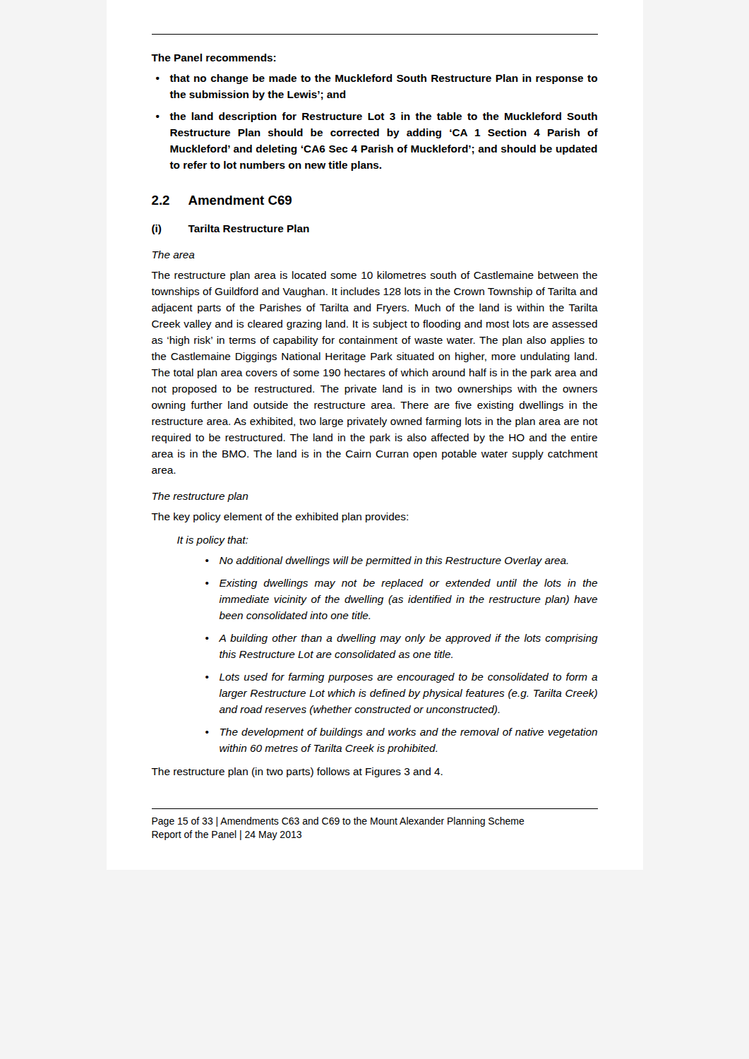The Panel recommends:
that no change be made to the Muckleford South Restructure Plan in response to the submission by the Lewis’; and
the land description for Restructure Lot 3 in the table to the Muckleford South Restructure Plan should be corrected by adding ‘CA 1 Section 4 Parish of Muckleford’ and deleting ‘CA6 Sec 4 Parish of Muckleford’; and should be updated to refer to lot numbers on new title plans.
2.2 Amendment C69
(i) Tarilta Restructure Plan
The area
The restructure plan area is located some 10 kilometres south of Castlemaine between the townships of Guildford and Vaughan. It includes 128 lots in the Crown Township of Tarilta and adjacent parts of the Parishes of Tarilta and Fryers. Much of the land is within the Tarilta Creek valley and is cleared grazing land. It is subject to flooding and most lots are assessed as ‘high risk’ in terms of capability for containment of waste water. The plan also applies to the Castlemaine Diggings National Heritage Park situated on higher, more undulating land. The total plan area covers of some 190 hectares of which around half is in the park area and not proposed to be restructured. The private land is in two ownerships with the owners owning further land outside the restructure area. There are five existing dwellings in the restructure area. As exhibited, two large privately owned farming lots in the plan area are not required to be restructured. The land in the park is also affected by the HO and the entire area is in the BMO. The land is in the Cairn Curran open potable water supply catchment area.
The restructure plan
The key policy element of the exhibited plan provides:
It is policy that:
No additional dwellings will be permitted in this Restructure Overlay area.
Existing dwellings may not be replaced or extended until the lots in the immediate vicinity of the dwelling (as identified in the restructure plan) have been consolidated into one title.
A building other than a dwelling may only be approved if the lots comprising this Restructure Lot are consolidated as one title.
Lots used for farming purposes are encouraged to be consolidated to form a larger Restructure Lot which is defined by physical features (e.g. Tarilta Creek) and road reserves (whether constructed or unconstructed).
The development of buildings and works and the removal of native vegetation within 60 metres of Tarilta Creek is prohibited.
The restructure plan (in two parts) follows at Figures 3 and 4.
Page 15 of 33 | Amendments C63 and C69 to the Mount Alexander Planning Scheme
Report of the Panel | 24 May 2013